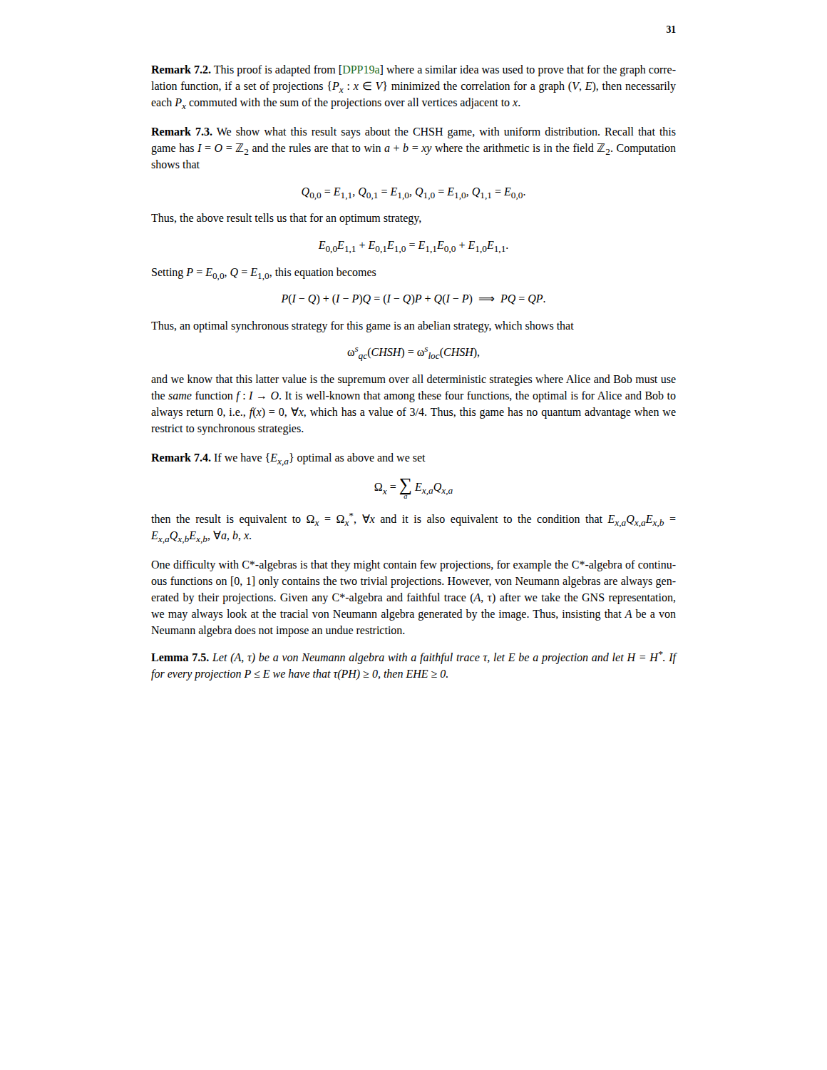31
Remark 7.2. This proof is adapted from [DPP19a] where a similar idea was used to prove that for the graph correlation function, if a set of projections {Px : x ∈ V} minimized the correlation for a graph (V, E), then necessarily each Px commuted with the sum of the projections over all vertices adjacent to x.
Remark 7.3. We show what this result says about the CHSH game, with uniform distribution. Recall that this game has I = O = ℤ2 and the rules are that to win a + b = xy where the arithmetic is in the field ℤ2. Computation shows that
Q0,0 = E1,1, Q0,1 = E1,0, Q1,0 = E1,0, Q1,1 = E0,0.
Thus, the above result tells us that for an optimum strategy,
E0,0E1,1 + E0,1E1,0 = E1,1E0,0 + E1,0E1,1.
Setting P = E0,0, Q = E1,0, this equation becomes
P(I − Q) + (I − P)Q = (I − Q)P + Q(I − P) ⟹ PQ = QP.
Thus, an optimal synchronous strategy for this game is an abelian strategy, which shows that
ωsqc(CHSH) = ωsloc(CHSH),
and we know that this latter value is the supremum over all deterministic strategies where Alice and Bob must use the same function f : I → O. It is well-known that among these four functions, the optimal is for Alice and Bob to always return 0, i.e., f(x) = 0, ∀x, which has a value of 3/4. Thus, this game has no quantum advantage when we restrict to synchronous strategies.
Remark 7.4. If we have {Ex,a} optimal as above and we set
Ωx = ∑a Ex,aQx,a
then the result is equivalent to Ωx = Ωx*, ∀x and it is also equivalent to the condition that Ex,aQx,aEx,b = Ex,aQx,bEx,b, ∀a, b, x.
One difficulty with C*-algebras is that they might contain few projections, for example the C*-algebra of continuous functions on [0, 1] only contains the two trivial projections. However, von Neumann algebras are always generated by their projections. Given any C*-algebra and faithful trace (A, τ) after we take the GNS representation, we may always look at the tracial von Neumann algebra generated by the image. Thus, insisting that A be a von Neumann algebra does not impose an undue restriction.
Lemma 7.5. Let (A, τ) be a von Neumann algebra with a faithful trace τ, let E be a projection and let H = H*. If for every projection P ≤ E we have that τ(PH) ≥ 0, then EHE ≥ 0.